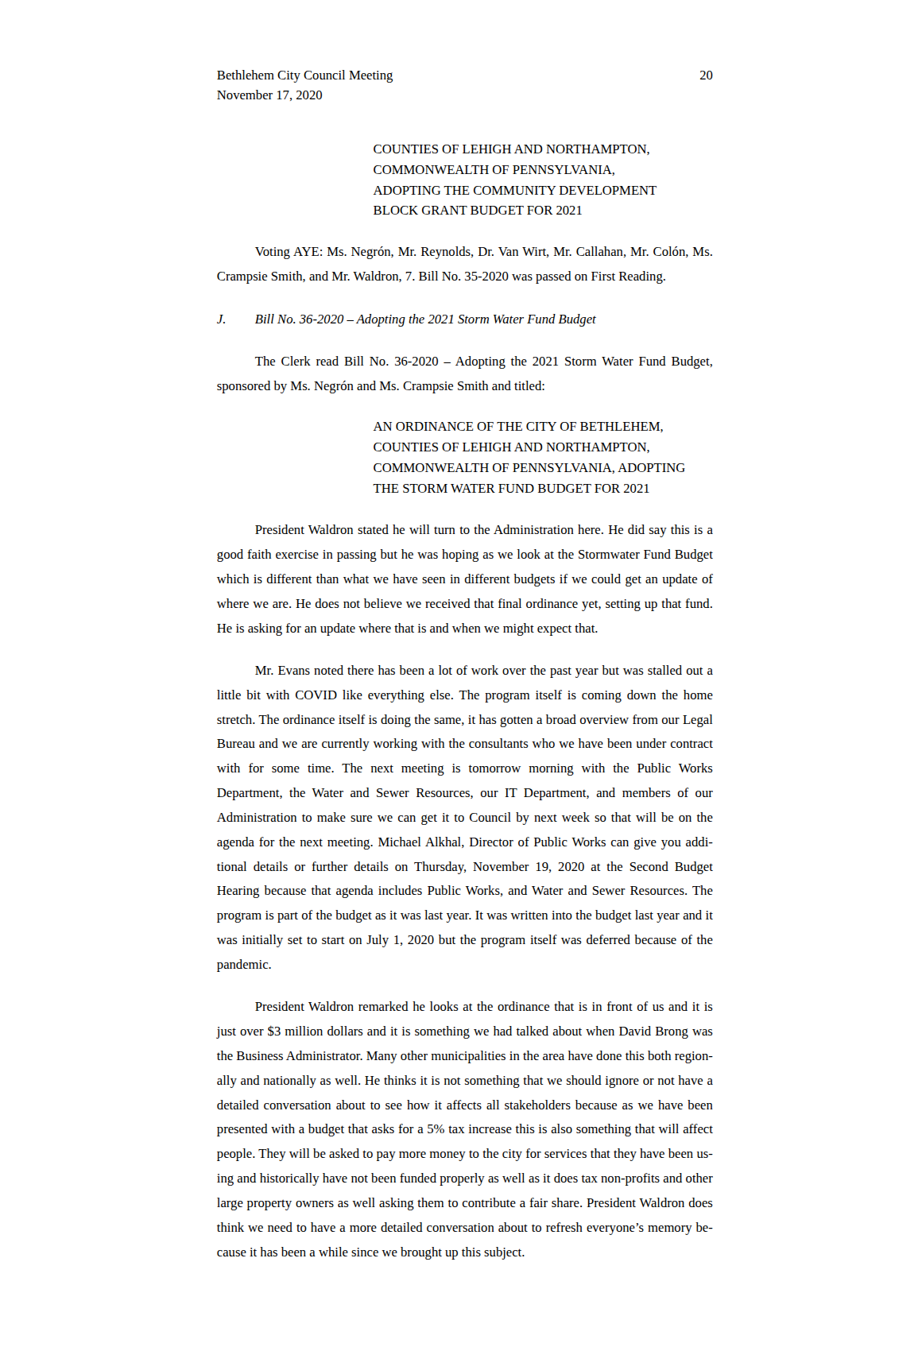Bethlehem City Council Meeting
November 17, 2020
20
COUNTIES OF LEHIGH AND NORTHAMPTON,
COMMONWEALTH OF PENNSYLVANIA,
ADOPTING THE COMMUNITY DEVELOPMENT
BLOCK GRANT BUDGET FOR 2021
Voting AYE: Ms. Negrón, Mr. Reynolds, Dr. Van Wirt, Mr. Callahan, Mr. Colón, Ms. Crampsie Smith, and Mr. Waldron, 7. Bill No. 35-2020 was passed on First Reading.
J. Bill No. 36-2020 – Adopting the 2021 Storm Water Fund Budget
The Clerk read Bill No. 36-2020 – Adopting the 2021 Storm Water Fund Budget, sponsored by Ms. Negrón and Ms. Crampsie Smith and titled:
AN ORDINANCE OF THE CITY OF BETHLEHEM,
COUNTIES OF LEHIGH AND NORTHAMPTON,
COMMONWEALTH OF PENNSYLVANIA, ADOPTING
THE STORM WATER FUND BUDGET FOR 2021
President Waldron stated he will turn to the Administration here. He did say this is a good faith exercise in passing but he was hoping as we look at the Stormwater Fund Budget which is different than what we have seen in different budgets if we could get an update of where we are. He does not believe we received that final ordinance yet, setting up that fund. He is asking for an update where that is and when we might expect that.
Mr. Evans noted there has been a lot of work over the past year but was stalled out a little bit with COVID like everything else. The program itself is coming down the home stretch. The ordinance itself is doing the same, it has gotten a broad overview from our Legal Bureau and we are currently working with the consultants who we have been under contract with for some time. The next meeting is tomorrow morning with the Public Works Department, the Water and Sewer Resources, our IT Department, and members of our Administration to make sure we can get it to Council by next week so that will be on the agenda for the next meeting. Michael Alkhal, Director of Public Works can give you additional details or further details on Thursday, November 19, 2020 at the Second Budget Hearing because that agenda includes Public Works, and Water and Sewer Resources. The program is part of the budget as it was last year. It was written into the budget last year and it was initially set to start on July 1, 2020 but the program itself was deferred because of the pandemic.
President Waldron remarked he looks at the ordinance that is in front of us and it is just over $3 million dollars and it is something we had talked about when David Brong was the Business Administrator. Many other municipalities in the area have done this both regionally and nationally as well. He thinks it is not something that we should ignore or not have a detailed conversation about to see how it affects all stakeholders because as we have been presented with a budget that asks for a 5% tax increase this is also something that will affect people. They will be asked to pay more money to the city for services that they have been using and historically have not been funded properly as well as it does tax non-profits and other large property owners as well asking them to contribute a fair share. President Waldron does think we need to have a more detailed conversation about to refresh everyone’s memory because it has been a while since we brought up this subject.